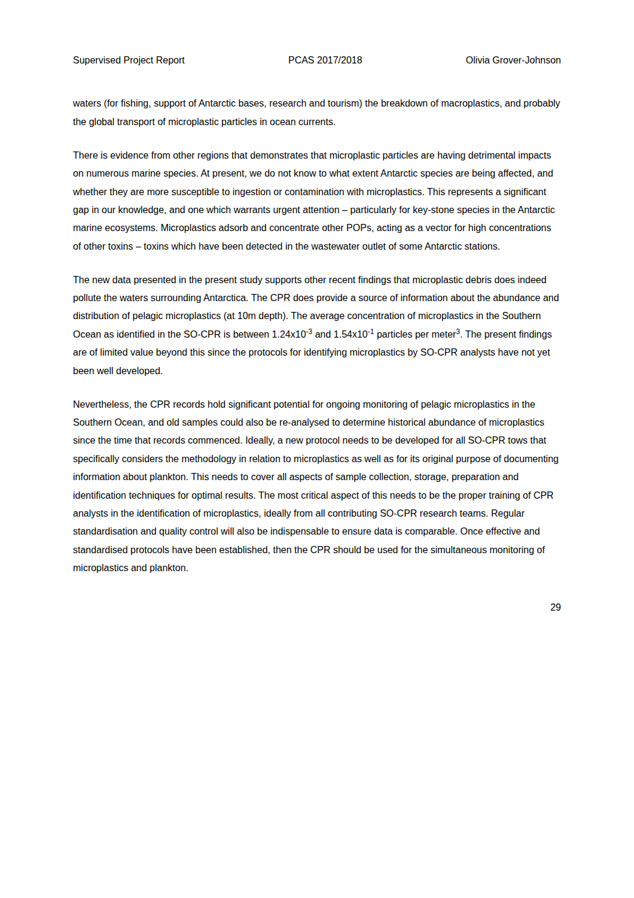Supervised Project Report PCAS 2017/2018 Olivia Grover-Johnson
waters (for fishing, support of Antarctic bases, research and tourism) the breakdown of macroplastics, and probably the global transport of microplastic particles in ocean currents.
There is evidence from other regions that demonstrates that microplastic particles are having detrimental impacts on numerous marine species. At present, we do not know to what extent Antarctic species are being affected, and whether they are more susceptible to ingestion or contamination with microplastics. This represents a significant gap in our knowledge, and one which warrants urgent attention – particularly for key-stone species in the Antarctic marine ecosystems. Microplastics adsorb and concentrate other POPs, acting as a vector for high concentrations of other toxins – toxins which have been detected in the wastewater outlet of some Antarctic stations.
The new data presented in the present study supports other recent findings that microplastic debris does indeed pollute the waters surrounding Antarctica. The CPR does provide a source of information about the abundance and distribution of pelagic microplastics (at 10m depth). The average concentration of microplastics in the Southern Ocean as identified in the SO-CPR is between 1.24x10-3 and 1.54x10-1 particles per meter3. The present findings are of limited value beyond this since the protocols for identifying microplastics by SO-CPR analysts have not yet been well developed.
Nevertheless, the CPR records hold significant potential for ongoing monitoring of pelagic microplastics in the Southern Ocean, and old samples could also be re-analysed to determine historical abundance of microplastics since the time that records commenced. Ideally, a new protocol needs to be developed for all SO-CPR tows that specifically considers the methodology in relation to microplastics as well as for its original purpose of documenting information about plankton. This needs to cover all aspects of sample collection, storage, preparation and identification techniques for optimal results. The most critical aspect of this needs to be the proper training of CPR analysts in the identification of microplastics, ideally from all contributing SO-CPR research teams. Regular standardisation and quality control will also be indispensable to ensure data is comparable. Once effective and standardised protocols have been established, then the CPR should be used for the simultaneous monitoring of microplastics and plankton.
29